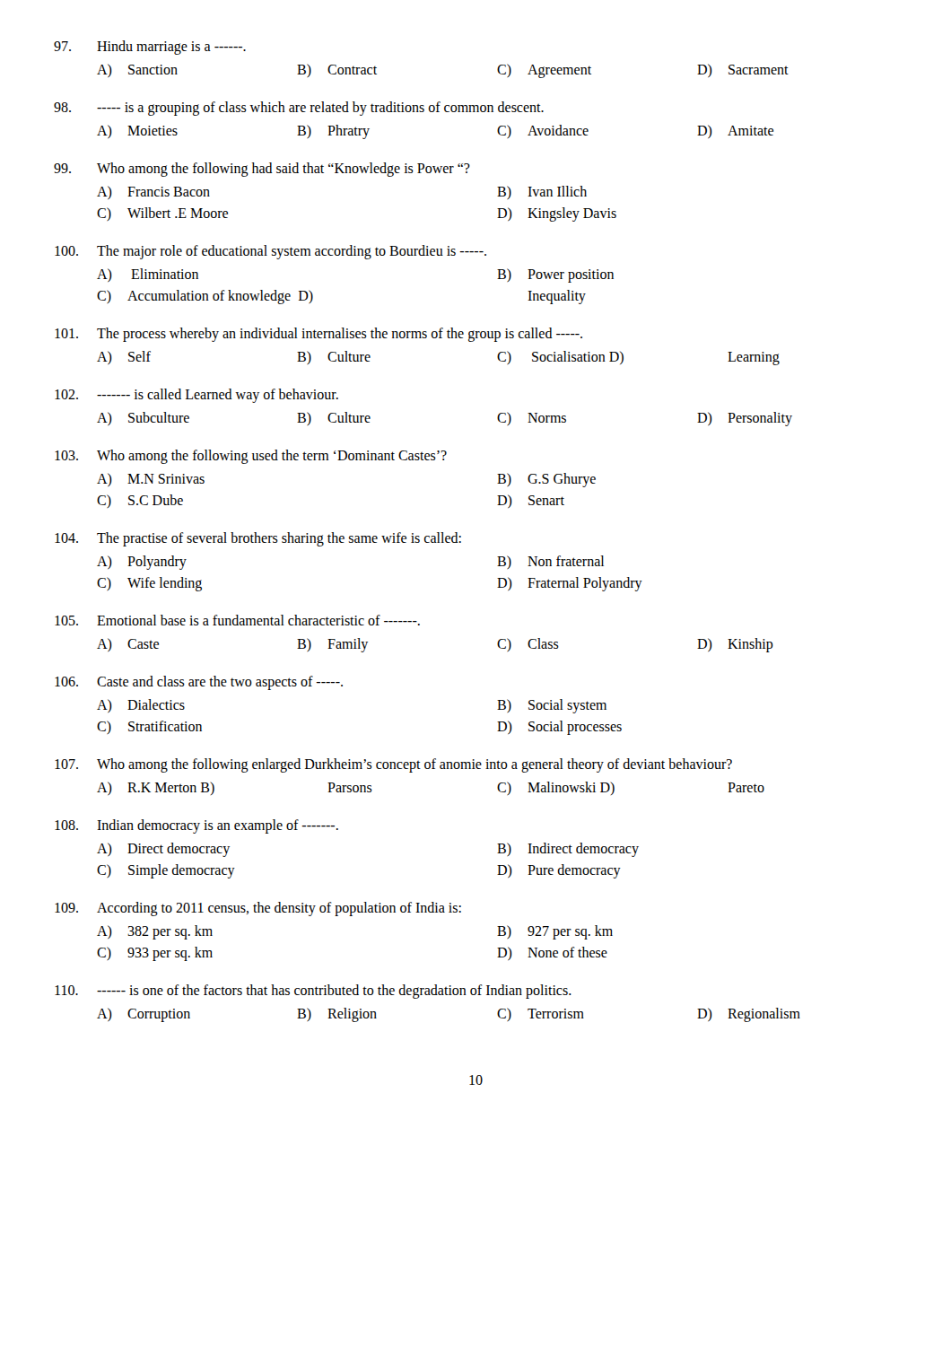97.
Hindu marriage is a ------.
A) Sanction
B) Contract
C) Agreement
D) Sacrament
98.
----- is a grouping of class which are related by traditions of common descent.
A) Moieties
B) Phratry
C) Avoidance
D) Amitate
99.
Who among the following had said that “Knowledge is Power “?
A) Francis Bacon
B) Ivan Illich
C) Wilbert .E Moore
D) Kingsley Davis
100.
The major role of educational system according to Bourdieu is -----.
A) Elimination
B) Power position
C) Accumulation of knowledge D)
Inequality
101.
The process whereby an individual internalises the norms of the group is called -----.
A) Self
B) Culture
C) Socialisation D)
Learning
102.
------- is called Learned way of behaviour.
A) Subculture
B) Culture
C) Norms
D) Personality
103.
Who among the following used the term ‘Dominant Castes’?
A) M.N Srinivas
B) G.S Ghurye
C) S.C Dube
D) Senart
104.
The practise of several brothers sharing the same wife is called:
A) Polyandry
B) Non fraternal
C) Wife lending
D) Fraternal Polyandry
105.
Emotional base is a fundamental characteristic of -------.
A) Caste
B) Family
C) Class
D) Kinship
106.
Caste and class are the two aspects of -----.
A) Dialectics
B) Social system
C) Stratification
D) Social processes
107.
Who among the following enlarged Durkheim’s concept of anomie into a general theory of deviant behaviour?
A) R.K Merton B)
Parsons
C) Malinowski D)
Pareto
108.
Indian democracy is an example of -------.
A) Direct democracy
B) Indirect democracy
C) Simple democracy
D) Pure democracy
109.
According to 2011 census, the density of population of India is:
A) 382 per sq. km
B) 927 per sq. km
C) 933 per sq. km
D) None of these
110.
------ is one of the factors that has contributed to the degradation of Indian politics.
A) Corruption
B) Religion
C) Terrorism
D) Regionalism
10